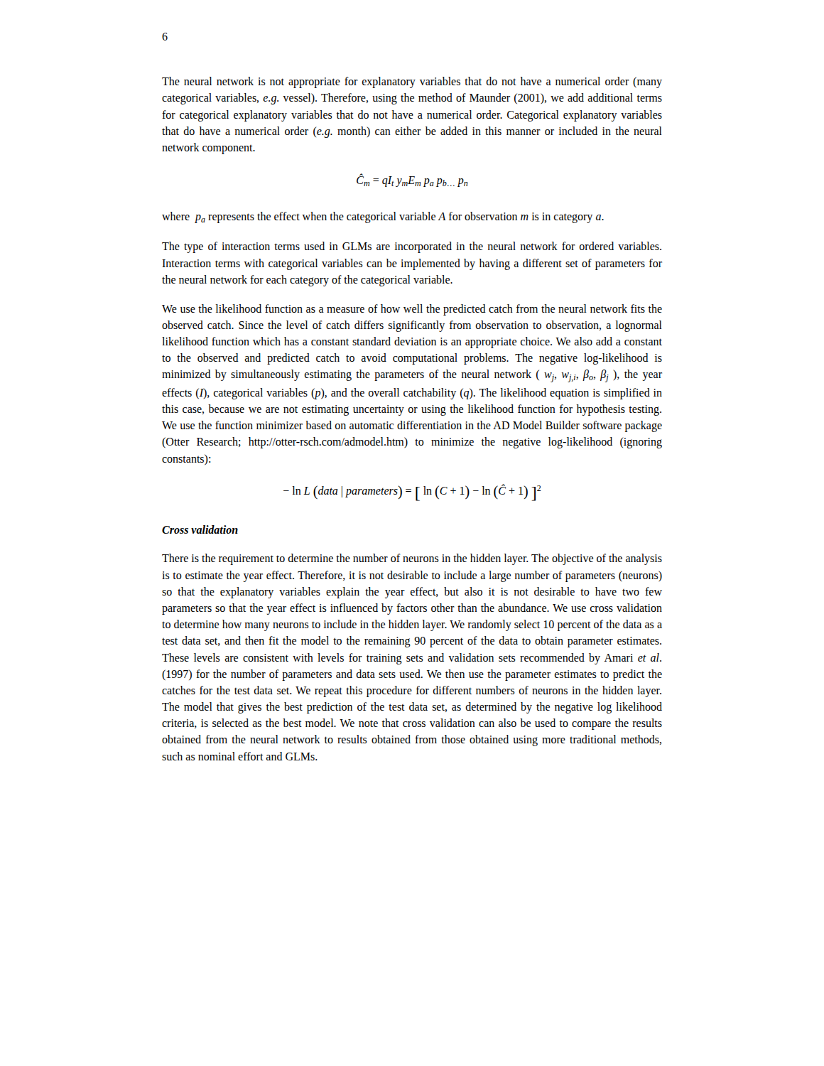6
The neural network is not appropriate for explanatory variables that do not have a numerical order (many categorical variables, e.g. vessel). Therefore, using the method of Maunder (2001), we add additional terms for categorical explanatory variables that do not have a numerical order. Categorical explanatory variables that do have a numerical order (e.g. month) can either be added in this manner or included in the neural network component.
Ĉm = qIt ymEm pa pb… pn
where pa represents the effect when the categorical variable A for observation m is in category a.
The type of interaction terms used in GLMs are incorporated in the neural network for ordered variables. Interaction terms with categorical variables can be implemented by having a different set of parameters for the neural network for each category of the categorical variable.
We use the likelihood function as a measure of how well the predicted catch from the neural network fits the observed catch. Since the level of catch differs significantly from observation to observation, a lognormal likelihood function which has a constant standard deviation is an appropriate choice. We also add a constant to the observed and predicted catch to avoid computational problems. The negative log-likelihood is minimized by simultaneously estimating the parameters of the neural network ( wj, wj,i, βo, βj ), the year effects (I), categorical variables (p), and the overall catchability (q). The likelihood equation is simplified in this case, because we are not estimating uncertainty or using the likelihood function for hypothesis testing. We use the function minimizer based on automatic differentiation in the AD Model Builder software package (Otter Research; http://otter-rsch.com/admodel.htm) to minimize the negative log-likelihood (ignoring constants):
− ln L (data | parameters) = [ ln (C + 1) − ln (Ĉ + 1) ]2
Cross validation
There is the requirement to determine the number of neurons in the hidden layer. The objective of the analysis is to estimate the year effect. Therefore, it is not desirable to include a large number of parameters (neurons) so that the explanatory variables explain the year effect, but also it is not desirable to have two few parameters so that the year effect is influenced by factors other than the abundance. We use cross validation to determine how many neurons to include in the hidden layer. We randomly select 10 percent of the data as a test data set, and then fit the model to the remaining 90 percent of the data to obtain parameter estimates. These levels are consistent with levels for training sets and validation sets recommended by Amari et al. (1997) for the number of parameters and data sets used. We then use the parameter estimates to predict the catches for the test data set. We repeat this procedure for different numbers of neurons in the hidden layer. The model that gives the best prediction of the test data set, as determined by the negative log likelihood criteria, is selected as the best model. We note that cross validation can also be used to compare the results obtained from the neural network to results obtained from those obtained using more traditional methods, such as nominal effort and GLMs.